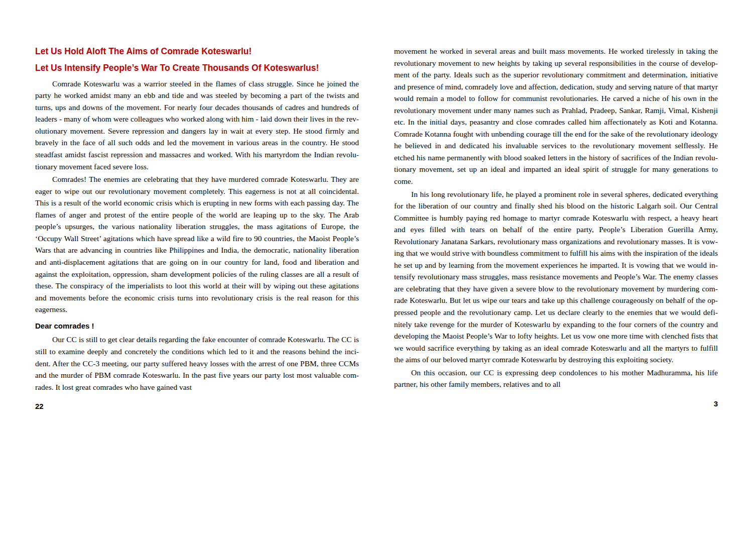Let Us Hold Aloft The Aims of Comrade Koteswarlu!Let Us Intensify People’s War To Create Thousands Of Koteswarlus!
Comrade Koteswarlu was a warrior steeled in the flames of class struggle. Since he joined the party he worked amidst many an ebb and tide and was steeled by becoming a part of the twists and turns, ups and downs of the movement. For nearly four decades thousands of cadres and hundreds of leaders - many of whom were colleagues who worked along with him - laid down their lives in the revolutionary movement. Severe repression and dangers lay in wait at every step. He stood firmly and bravely in the face of all such odds and led the movement in various areas in the country. He stood steadfast amidst fascist repression and massacres and worked. With his martyrdom the Indian revolutionary movement faced severe loss.
Comrades! The enemies are celebrating that they have murdered comrade Koteswarlu. They are eager to wipe out our revolutionary movement completely. This eagerness is not at all coincidental. This is a result of the world economic crisis which is erupting in new forms with each passing day. The flames of anger and protest of the entire people of the world are leaping up to the sky. The Arab people’s upsurges, the various nationality liberation struggles, the mass agitations of Europe, the ‘Occupy Wall Street’ agitations which have spread like a wild fire to 90 countries, the Maoist People’s Wars that are advancing in countries like Philippines and India, the democratic, nationality liberation and anti-displacement agitations that are going on in our country for land, food and liberation and against the exploitation, oppression, sham development policies of the ruling classes are all a result of these. The conspiracy of the imperialists to loot this world at their will by wiping out these agitations and movements before the economic crisis turns into revolutionary crisis is the real reason for this eagerness.
Dear comrades !
Our CC is still to get clear details regarding the fake encounter of comrade Koteswarlu. The CC is still to examine deeply and concretely the conditions which led to it and the reasons behind the incident. After the CC-3 meeting, our party suffered heavy losses with the arrest of one PBM, three CCMs and the murder of PBM comrade Koteswarlu. In the past five years our party lost most valuable comrades. It lost great comrades who have gained vast
22
movement he worked in several areas and built mass movements. He worked tirelessly in taking the revolutionary movement to new heights by taking up several responsibilities in the course of development of the party. Ideals such as the superior revolutionary commitment and determination, initiative and presence of mind, comradely love and affection, dedication, study and serving nature of that martyr would remain a model to follow for communist revolutionaries. He carved a niche of his own in the revolutionary movement under many names such as Prahlad, Pradeep, Sankar, Ramji, Vimal, Kishenji etc. In the initial days, peasantry and close comrades called him affectionately as Koti and Kotanna. Comrade Kotanna fought with unbending courage till the end for the sake of the revolutionary ideology he believed in and dedicated his invaluable services to the revolutionary movement selflessly. He etched his name permanently with blood soaked letters in the history of sacrifices of the Indian revolutionary movement, set up an ideal and imparted an ideal spirit of struggle for many generations to come.
In his long revolutionary life, he played a prominent role in several spheres, dedicated everything for the liberation of our country and finally shed his blood on the historic Lalgarh soil. Our Central Committee is humbly paying red homage to martyr comrade Koteswarlu with respect, a heavy heart and eyes filled with tears on behalf of the entire party, People’s Liberation Guerilla Army, Revolutionary Janatana Sarkars, revolutionary mass organizations and revolutionary masses. It is vowing that we would strive with boundless commitment to fulfill his aims with the inspiration of the ideals he set up and by learning from the movement experiences he imparted. It is vowing that we would intensify revolutionary mass struggles, mass resistance movements and People’s War. The enemy classes are celebrating that they have given a severe blow to the revolutionary movement by murdering comrade Koteswarlu. But let us wipe our tears and take up this challenge courageously on behalf of the oppressed people and the revolutionary camp. Let us declare clearly to the enemies that we would definitely take revenge for the murder of Koteswarlu by expanding to the four corners of the country and developing the Maoist People’s War to lofty heights. Let us vow one more time with clenched fists that we would sacrifice everything by taking as an ideal comrade Koteswarlu and all the martyrs to fulfill the aims of our beloved martyr comrade Koteswarlu by destroying this exploiting society.
On this occasion, our CC is expressing deep condolences to his mother Madhuramma, his life partner, his other family members, relatives and to all
3